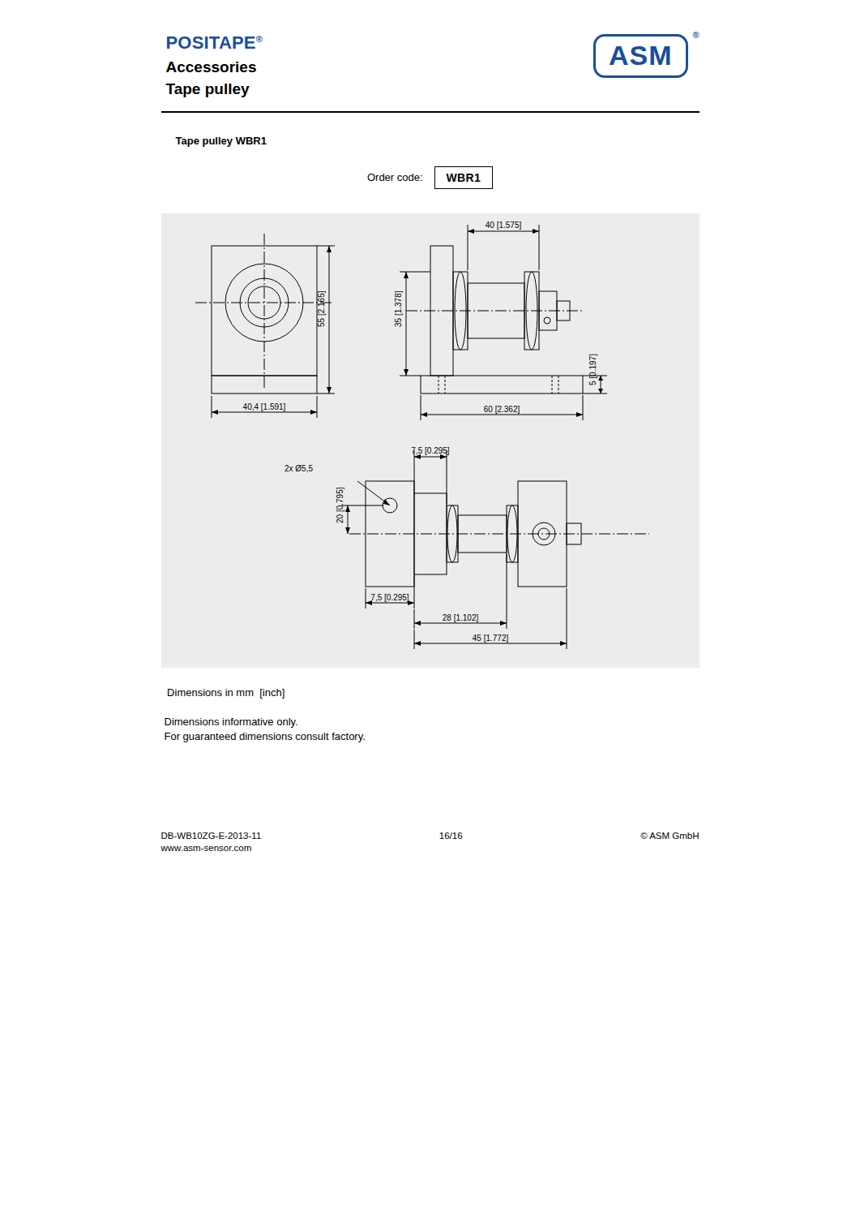POSITAPE®
Accessories
Tape pulley
®
ASM
Tape pulley WBR1
Order code: WBR1
55 [2.165] 40,4 [1.591] 40 [1.575] 35 [1.378] 5 [0.197] 60 [2.362] 2x Ø5,5 7,5 [0.295] 20 [0.795] 7,5 [0.295] 28 [1.102] 45 [1.772]
Dimensions in mm [inch]
Dimensions informative only.
For guaranteed dimensions consult factory.
DB-WB10ZG-E-2013-11 www.asm-sensor.com
16/16
© ASM GmbH